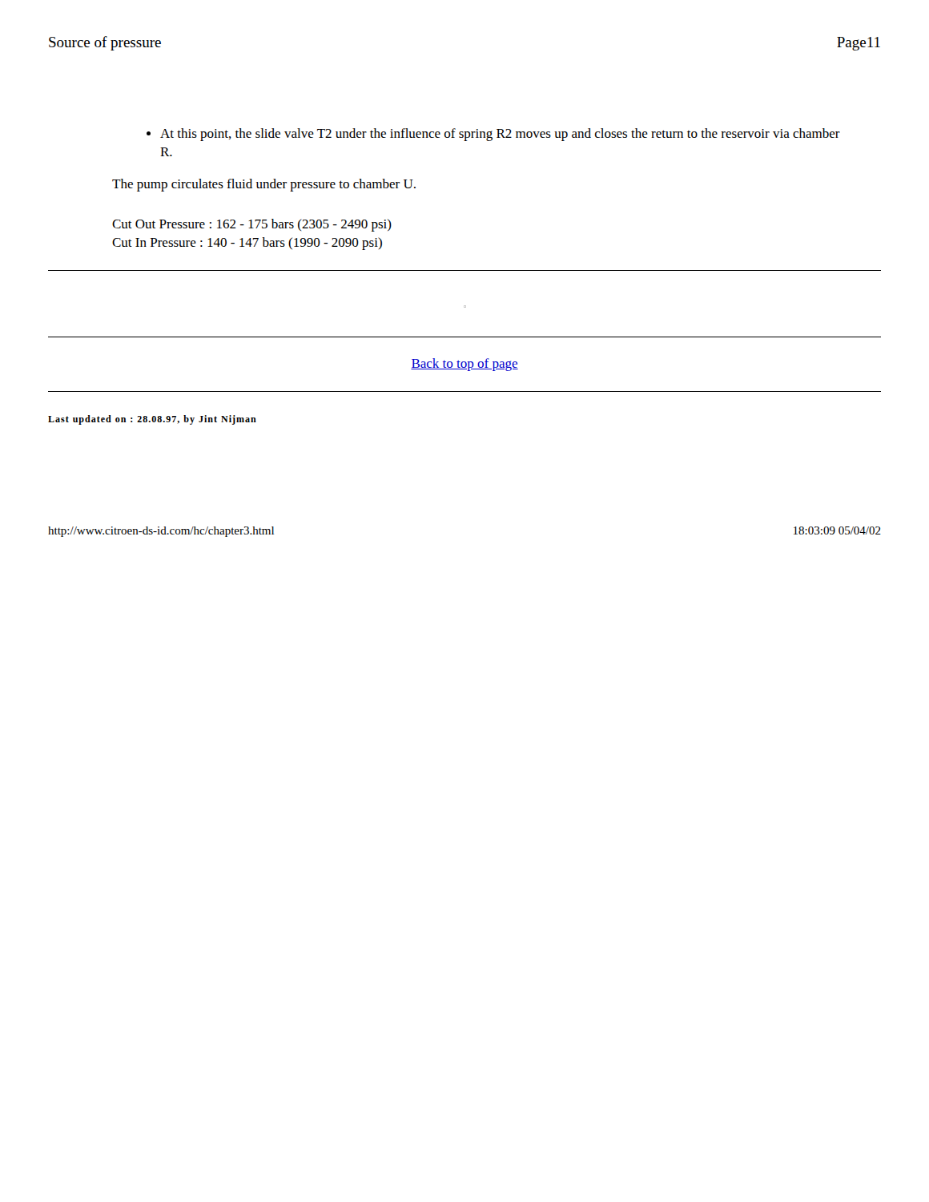Source of pressure Page11
At this point, the slide valve T2 under the influence of spring R2 moves up and closes the return to the reservoir via chamber R.
The pump circulates fluid under pressure to chamber U.
Cut Out Pressure : 162 - 175 bars (2305 - 2490 psi)
Cut In Pressure : 140 - 147 bars (1990 - 2090 psi)
Back to top of page
Last updated on : 28.08.97, by Jint Nijman
http://www.citroen-ds-id.com/hc/chapter3.html 18:03:09 05/04/02